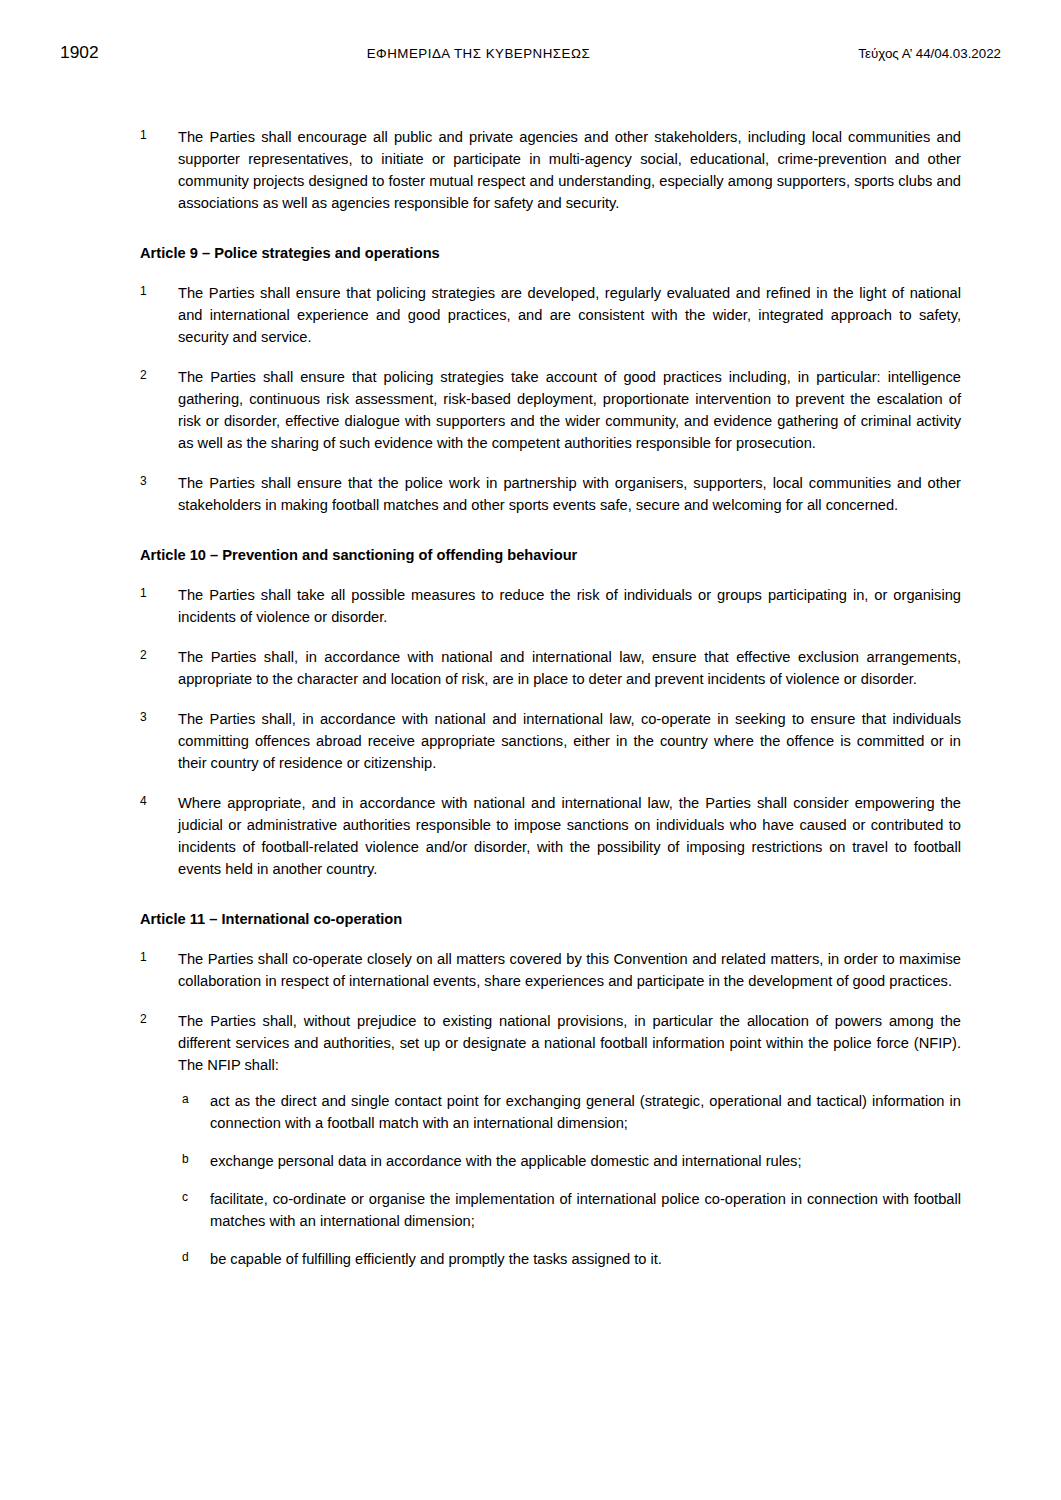1902 ΕΦΗΜΕΡΙΔΑ ΤΗΣ ΚΥΒΕΡΝΗΣΕΩΣ Τεύχος Α’ 44/04.03.2022
The Parties shall encourage all public and private agencies and other stakeholders, including local communities and supporter representatives, to initiate or participate in multi-agency social, educational, crime-prevention and other community projects designed to foster mutual respect and understanding, especially among supporters, sports clubs and associations as well as agencies responsible for safety and security.
Article 9 – Police strategies and operations
The Parties shall ensure that policing strategies are developed, regularly evaluated and refined in the light of national and international experience and good practices, and are consistent with the wider, integrated approach to safety, security and service.
The Parties shall ensure that policing strategies take account of good practices including, in particular: intelligence gathering, continuous risk assessment, risk-based deployment, proportionate intervention to prevent the escalation of risk or disorder, effective dialogue with supporters and the wider community, and evidence gathering of criminal activity as well as the sharing of such evidence with the competent authorities responsible for prosecution.
The Parties shall ensure that the police work in partnership with organisers, supporters, local communities and other stakeholders in making football matches and other sports events safe, secure and welcoming for all concerned.
Article 10 – Prevention and sanctioning of offending behaviour
The Parties shall take all possible measures to reduce the risk of individuals or groups participating in, or organising incidents of violence or disorder.
The Parties shall, in accordance with national and international law, ensure that effective exclusion arrangements, appropriate to the character and location of risk, are in place to deter and prevent incidents of violence or disorder.
The Parties shall, in accordance with national and international law, co-operate in seeking to ensure that individuals committing offences abroad receive appropriate sanctions, either in the country where the offence is committed or in their country of residence or citizenship.
Where appropriate, and in accordance with national and international law, the Parties shall consider empowering the judicial or administrative authorities responsible to impose sanctions on individuals who have caused or contributed to incidents of football-related violence and/or disorder, with the possibility of imposing restrictions on travel to football events held in another country.
Article 11 – International co-operation
The Parties shall co-operate closely on all matters covered by this Convention and related matters, in order to maximise collaboration in respect of international events, share experiences and participate in the development of good practices.
The Parties shall, without prejudice to existing national provisions, in particular the allocation of powers among the different services and authorities, set up or designate a national football information point within the police force (NFIP). The NFIP shall:
act as the direct and single contact point for exchanging general (strategic, operational and tactical) information in connection with a football match with an international dimension;
exchange personal data in accordance with the applicable domestic and international rules;
facilitate, co-ordinate or organise the implementation of international police co-operation in connection with football matches with an international dimension;
be capable of fulfilling efficiently and promptly the tasks assigned to it.